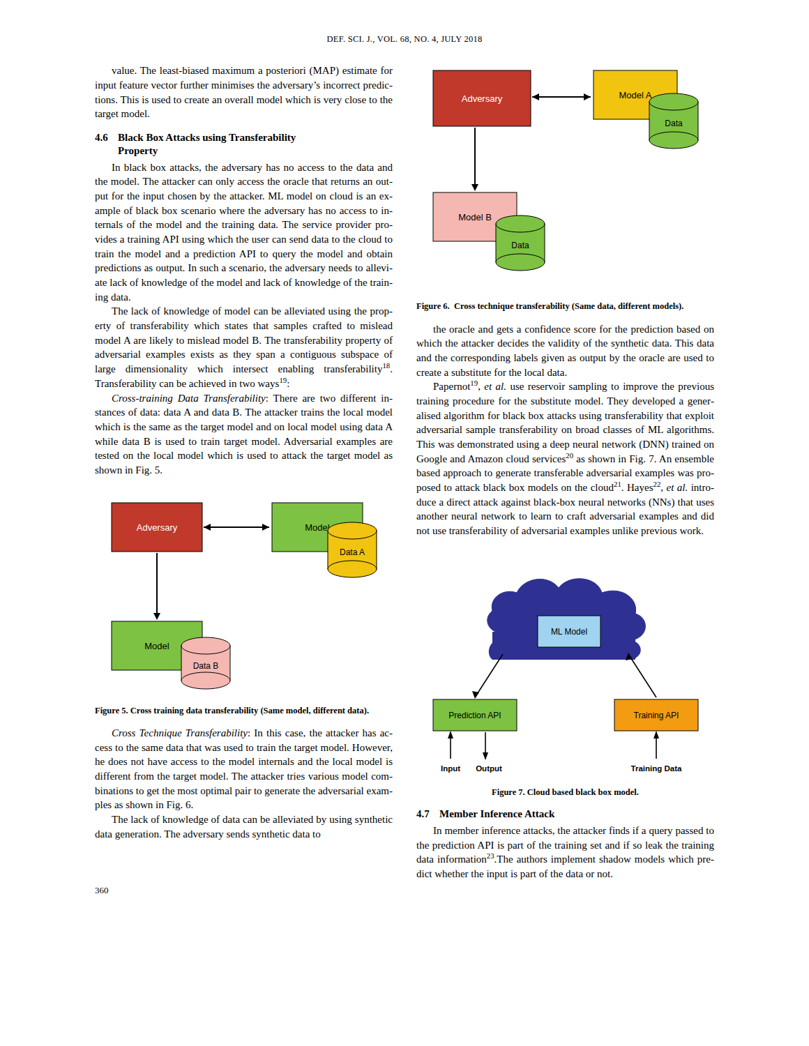DEF. SCI. J., VOL. 68, NO. 4, JULY 2018
value. The least-biased maximum a posteriori (MAP) estimate for input feature vector further minimises the adversary’s incorrect predictions. This is used to create an overall model which is very close to the target model.
4.6 Black Box Attacks using Transferability
Property
In black box attacks, the adversary has no access to the data and the model. The attacker can only access the oracle that returns an output for the input chosen by the attacker. ML model on cloud is an example of black box scenario where the adversary has no access to internals of the model and the training data. The service provider provides a training API using which the user can send data to the cloud to train the model and a prediction API to query the model and obtain predictions as output. In such a scenario, the adversary needs to alleviate lack of knowledge of the model and lack of knowledge of the training data.
The lack of knowledge of model can be alleviated using the property of transferability which states that samples crafted to mislead model A are likely to mislead model B. The transferability property of adversarial examples exists as they span a contiguous subspace of large dimensionality which intersect enabling transferability18. Transferability can be achieved in two ways19:
Cross-training Data Transferability: There are two different instances of data: data A and data B. The attacker trains the local model which is the same as the target model and on local model using data A while data B is used to train target model. Adversarial examples are tested on the local model which is used to attack the target model as shown in Fig. 5.
Adversary Model Data A Model Data B
Figure 5. Cross training data transferability (Same model, different data).
Cross Technique Transferability: In this case, the attacker has access to the same data that was used to train the target model. However, he does not have access to the model internals and the local model is different from the target model. The attacker tries various model combinations to get the most optimal pair to generate the adversarial examples as shown in Fig. 6.
The lack of knowledge of data can be alleviated by using synthetic data generation. The adversary sends synthetic data to
Adversary Model A Data Model B Data
Figure 6. Cross technique transferability (Same data, different models).
the oracle and gets a confidence score for the prediction based on which the attacker decides the validity of the synthetic data. This data and the corresponding labels given as output by the oracle are used to create a substitute for the local data.
Papernot19, et al. use reservoir sampling to improve the previous training procedure for the substitute model. They developed a generalised algorithm for black box attacks using transferability that exploit adversarial sample transferability on broad classes of ML algorithms. This was demonstrated using a deep neural network (DNN) trained on Google and Amazon cloud services20 as shown in Fig. 7. An ensemble based approach to generate transferable adversarial examples was proposed to attack black box models on the cloud21. Hayes22, et al. introduce a direct attack against black-box neural networks (NNs) that uses another neural network to learn to craft adversarial examples and did not use transferability of adversarial examples unlike previous work.
ML Model Prediction API Training API Input Output Training Data
Figure 7. Cloud based black box model.
4.7 Member Inference Attack
In member inference attacks, the attacker finds if a query passed to the prediction API is part of the training set and if so leak the training data information23.The authors implement shadow models which predict whether the input is part of the data or not.
360